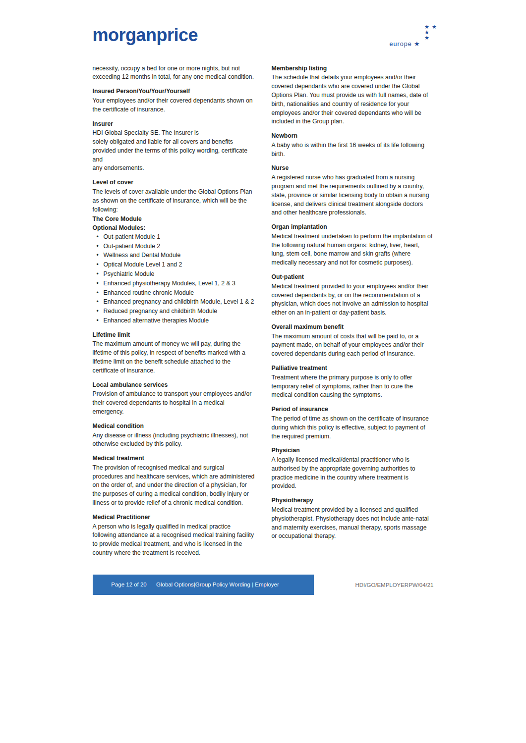morgan price ★ ★★★ europe ★
necessity, occupy a bed for one or more nights, but not exceeding 12 months in total, for any one medical condition.
Insured Person/You/Your/Yourself
Your employees and/or their covered dependants shown on the certificate of insurance.
Insurer
HDI Global Specialty SE. The Insurer is
solely obligated and liable for all covers and benefits provided under the terms of this policy wording, certificate and
any endorsements.
Level of cover
The levels of cover available under the Global Options Plan as shown on the certificate of insurance, which will be the following:
The Core Module
Optional Modules:
Out-patient Module 1
Out-patient Module 2
Wellness and Dental Module
Optical Module Level 1 and 2
Psychiatric Module
Enhanced physiotherapy Modules, Level 1, 2 & 3
Enhanced routine chronic Module
Enhanced pregnancy and childbirth Module, Level 1 & 2
Reduced pregnancy and childbirth Module
Enhanced alternative therapies Module
Lifetime limit
The maximum amount of money we will pay, during the lifetime of this policy, in respect of benefits marked with a lifetime limit on the benefit schedule attached to the certificate of insurance.
Local ambulance services
Provision of ambulance to transport your employees and/or their covered dependants to hospital in a medical emergency.
Medical condition
Any disease or illness (including psychiatric illnesses), not otherwise excluded by this policy.
Medical treatment
The provision of recognised medical and surgical procedures and healthcare services, which are administered on the order of, and under the direction of a physician, for the purposes of curing a medical condition, bodily injury or illness or to provide relief of a chronic medical condition.
Medical Practitioner
A person who is legally qualified in medical practice following attendance at a recognised medical training facility to provide medical treatment, and who is licensed in the country where the treatment is received.
Membership listing
The schedule that details your employees and/or their covered dependants who are covered under the Global Options Plan. You must provide us with full names, date of birth, nationalities and country of residence for your employees and/or their covered dependants who will be included in the Group plan.
Newborn
A baby who is within the first 16 weeks of its life following birth.
Nurse
A registered nurse who has graduated from a nursing program and met the requirements outlined by a country, state, province or similar licensing body to obtain a nursing license, and delivers clinical treatment alongside doctors and other healthcare professionals.
Organ implantation
Medical treatment undertaken to perform the implantation of the following natural human organs: kidney, liver, heart, lung, stem cell, bone marrow and skin grafts (where medically necessary and not for cosmetic purposes).
Out-patient
Medical treatment provided to your employees and/or their covered dependants by, or on the recommendation of a physician, which does not involve an admission to hospital either on an in-patient or day-patient basis.
Overall maximum benefit
The maximum amount of costs that will be paid to, or a payment made, on behalf of your employees and/or their covered dependants during each period of insurance.
Palliative treatment
Treatment where the primary purpose is only to offer temporary relief of symptoms, rather than to cure the medical condition causing the symptoms.
Period of insurance
The period of time as shown on the certificate of insurance during which this policy is effective, subject to payment of the required premium.
Physician
A legally licensed medical/dental practitioner who is authorised by the appropriate governing authorities to practice medicine in the country where treatment is provided.
Physiotherapy
Medical treatment provided by a licensed and qualified physiotherapist. Physiotherapy does not include ante-natal and maternity exercises, manual therapy, sports massage or occupational therapy.
Page 12 of 20 Global Options|Group Policy Wording | Employer
HDI/GO/EMPLOYERPW/04/21